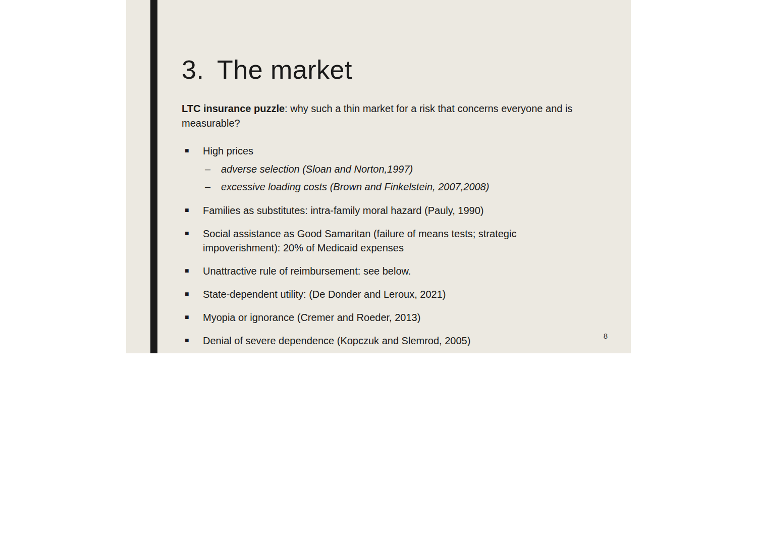3. The market
LTC insurance puzzle: why such a thin market for a risk that concerns everyone and is measurable?
High prices
adverse selection (Sloan and Norton,1997)
excessive loading costs (Brown and Finkelstein, 2007,2008)
Families as substitutes: intra-family moral hazard (Pauly, 1990)
Social assistance as Good Samaritan (failure of means tests; strategic impoverishment): 20% of Medicaid expenses
Unattractive rule of reimbursement: see below.
State-dependent utility: (De Donder and Leroux, 2021)
Myopia or ignorance (Cremer and Roeder, 2013)
Denial of severe dependence (Kopczuk and Slemrod, 2005)
8